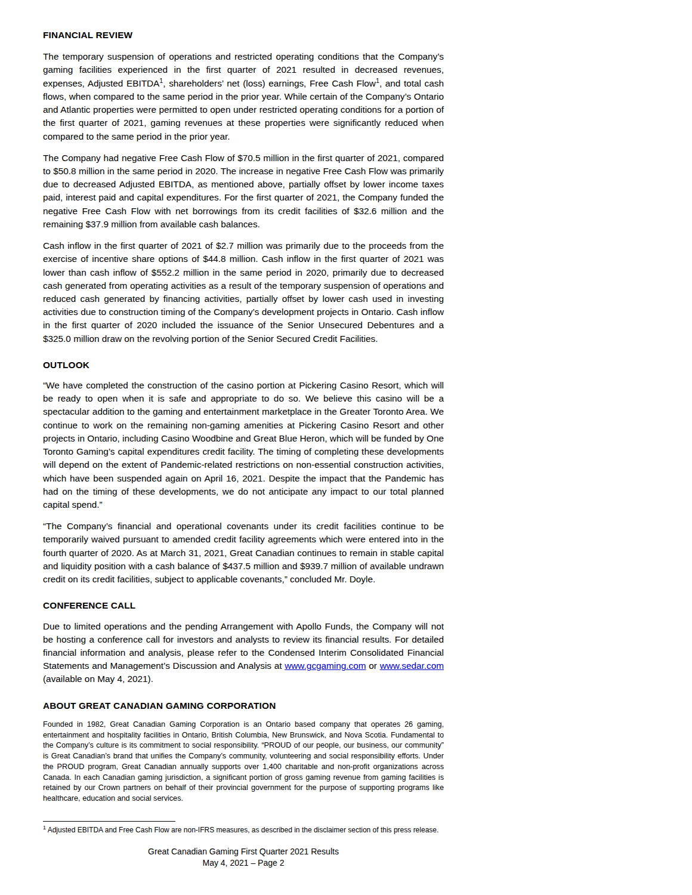FINANCIAL REVIEW
The temporary suspension of operations and restricted operating conditions that the Company’s gaming facilities experienced in the first quarter of 2021 resulted in decreased revenues, expenses, Adjusted EBITDA1, shareholders’ net (loss) earnings, Free Cash Flow1, and total cash flows, when compared to the same period in the prior year. While certain of the Company’s Ontario and Atlantic properties were permitted to open under restricted operating conditions for a portion of the first quarter of 2021, gaming revenues at these properties were significantly reduced when compared to the same period in the prior year.
The Company had negative Free Cash Flow of $70.5 million in the first quarter of 2021, compared to $50.8 million in the same period in 2020. The increase in negative Free Cash Flow was primarily due to decreased Adjusted EBITDA, as mentioned above, partially offset by lower income taxes paid, interest paid and capital expenditures. For the first quarter of 2021, the Company funded the negative Free Cash Flow with net borrowings from its credit facilities of $32.6 million and the remaining $37.9 million from available cash balances.
Cash inflow in the first quarter of 2021 of $2.7 million was primarily due to the proceeds from the exercise of incentive share options of $44.8 million. Cash inflow in the first quarter of 2021 was lower than cash inflow of $552.2 million in the same period in 2020, primarily due to decreased cash generated from operating activities as a result of the temporary suspension of operations and reduced cash generated by financing activities, partially offset by lower cash used in investing activities due to construction timing of the Company’s development projects in Ontario. Cash inflow in the first quarter of 2020 included the issuance of the Senior Unsecured Debentures and a $325.0 million draw on the revolving portion of the Senior Secured Credit Facilities.
OUTLOOK
“We have completed the construction of the casino portion at Pickering Casino Resort, which will be ready to open when it is safe and appropriate to do so. We believe this casino will be a spectacular addition to the gaming and entertainment marketplace in the Greater Toronto Area. We continue to work on the remaining non-gaming amenities at Pickering Casino Resort and other projects in Ontario, including Casino Woodbine and Great Blue Heron, which will be funded by One Toronto Gaming’s capital expenditures credit facility. The timing of completing these developments will depend on the extent of Pandemic-related restrictions on non-essential construction activities, which have been suspended again on April 16, 2021. Despite the impact that the Pandemic has had on the timing of these developments, we do not anticipate any impact to our total planned capital spend.”
“The Company’s financial and operational covenants under its credit facilities continue to be temporarily waived pursuant to amended credit facility agreements which were entered into in the fourth quarter of 2020. As at March 31, 2021, Great Canadian continues to remain in stable capital and liquidity position with a cash balance of $437.5 million and $939.7 million of available undrawn credit on its credit facilities, subject to applicable covenants,” concluded Mr. Doyle.
CONFERENCE CALL
Due to limited operations and the pending Arrangement with Apollo Funds, the Company will not be hosting a conference call for investors and analysts to review its financial results. For detailed financial information and analysis, please refer to the Condensed Interim Consolidated Financial Statements and Management’s Discussion and Analysis at www.gcgaming.com or www.sedar.com (available on May 4, 2021).
ABOUT GREAT CANADIAN GAMING CORPORATION
Founded in 1982, Great Canadian Gaming Corporation is an Ontario based company that operates 26 gaming, entertainment and hospitality facilities in Ontario, British Columbia, New Brunswick, and Nova Scotia. Fundamental to the Company’s culture is its commitment to social responsibility. “PROUD of our people, our business, our community” is Great Canadian’s brand that unifies the Company’s community, volunteering and social responsibility efforts. Under the PROUD program, Great Canadian annually supports over 1,400 charitable and non-profit organizations across Canada. In each Canadian gaming jurisdiction, a significant portion of gross gaming revenue from gaming facilities is retained by our Crown partners on behalf of their provincial government for the purpose of supporting programs like healthcare, education and social services.
1 Adjusted EBITDA and Free Cash Flow are non-IFRS measures, as described in the disclaimer section of this press release.
Great Canadian Gaming First Quarter 2021 Results
May 4, 2021 – Page 2